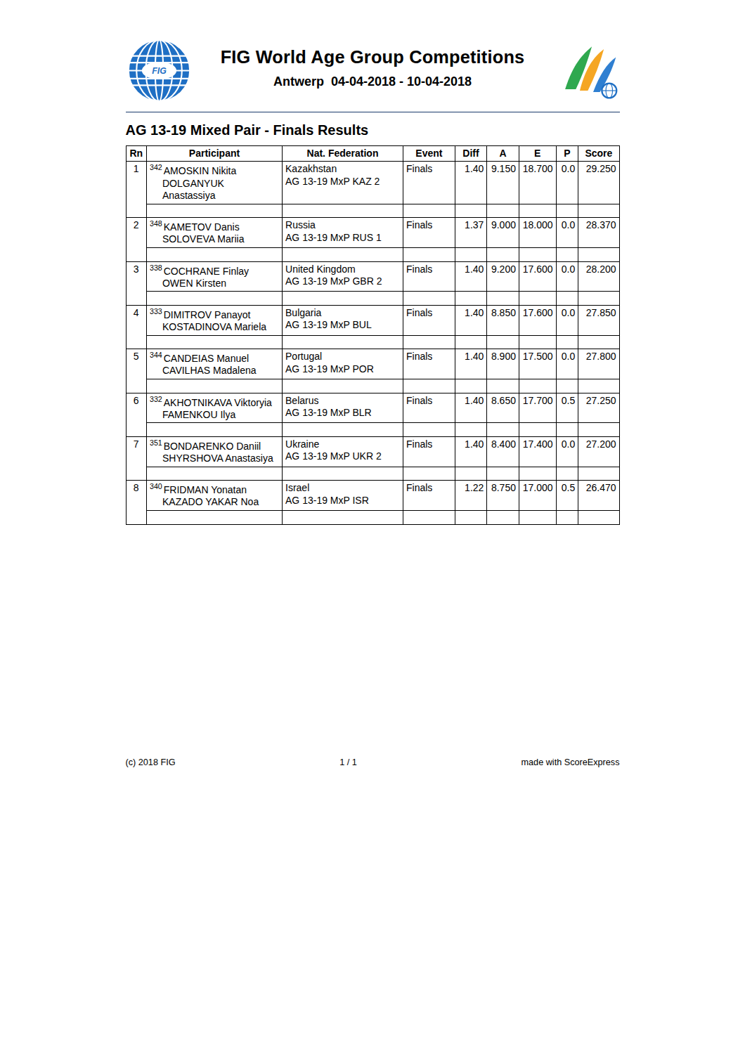FIG
FIG World Age Group Competitions
Antwerp 04-04-2018 - 10-04-2018
AG 13-19 Mixed Pair - Finals Results
| Rn | Participant | Nat. Federation | Event | Diff | A | E | P | Score |
| --- | --- | --- | --- | --- | --- | --- | --- | --- |
| 1 | 342 AMOSKIN Nikita DOLGANYUK Anastassiya | Kazakhstan AG 13-19 MxP KAZ 2 | Finals | 1.40 | 9.150 | 18.700 | 0.0 | 29.250 |
| 2 | 348 KAMETOV Danis SOLOVEVA Mariia | Russia AG 13-19 MxP RUS 1 | Finals | 1.37 | 9.000 | 18.000 | 0.0 | 28.370 |
| 3 | 338 COCHRANE Finlay OWEN Kirsten | United Kingdom AG 13-19 MxP GBR 2 | Finals | 1.40 | 9.200 | 17.600 | 0.0 | 28.200 |
| 4 | 333 DIMITROV Panayot KOSTADINOVA Mariela | Bulgaria AG 13-19 MxP BUL | Finals | 1.40 | 8.850 | 17.600 | 0.0 | 27.850 |
| 5 | 344 CANDEIAS Manuel CAVILHAS Madalena | Portugal AG 13-19 MxP POR | Finals | 1.40 | 8.900 | 17.500 | 0.0 | 27.800 |
| 6 | 332 AKHOTNIKAVA Viktoryia FAMENKOU Ilya | Belarus AG 13-19 MxP BLR | Finals | 1.40 | 8.650 | 17.700 | 0.5 | 27.250 |
| 7 | 351 BONDARENKO Daniil SHYRSHOVA Anastasiya | Ukraine AG 13-19 MxP UKR 2 | Finals | 1.40 | 8.400 | 17.400 | 0.0 | 27.200 |
| 8 | 340 FRIDMAN Yonatan KAZADO YAKAR Noa | Israel AG 13-19 MxP ISR | Finals | 1.22 | 8.750 | 17.000 | 0.5 | 26.470 |
(c) 2018 FIG
1 / 1
made with ScoreExpress